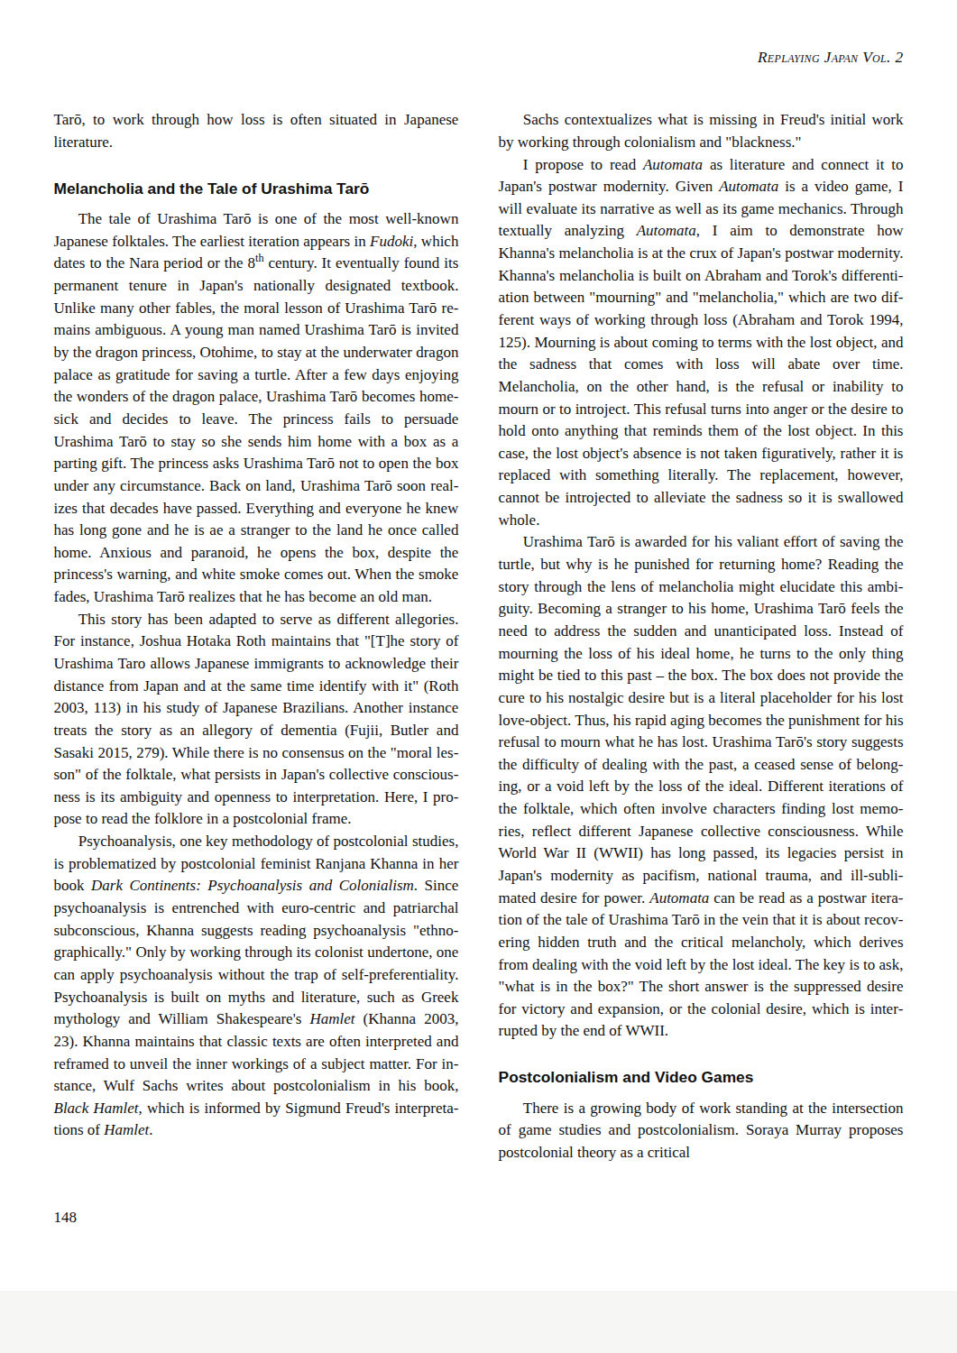Replaying Japan Vol. 2
Tarō, to work through how loss is often situated in Japanese literature.
Melancholia and the Tale of Urashima Tarō
The tale of Urashima Tarō is one of the most well-known Japanese folktales. The earliest iteration appears in Fudoki, which dates to the Nara period or the 8th century. It eventually found its permanent tenure in Japan's nationally designated textbook. Unlike many other fables, the moral lesson of Urashima Tarō remains ambiguous. A young man named Urashima Tarō is invited by the dragon princess, Otohime, to stay at the underwater dragon palace as gratitude for saving a turtle. After a few days enjoying the wonders of the dragon palace, Urashima Tarō becomes homesick and decides to leave. The princess fails to persuade Urashima Tarō to stay so she sends him home with a box as a parting gift. The princess asks Urashima Tarō not to open the box under any circumstance. Back on land, Urashima Tarō soon realizes that decades have passed. Everything and everyone he knew has long gone and he is ae a stranger to the land he once called home. Anxious and paranoid, he opens the box, despite the princess's warning, and white smoke comes out. When the smoke fades, Urashima Tarō realizes that he has become an old man.
This story has been adapted to serve as different allegories. For instance, Joshua Hotaka Roth maintains that "[T]he story of Urashima Taro allows Japanese immigrants to acknowledge their distance from Japan and at the same time identify with it" (Roth 2003, 113) in his study of Japanese Brazilians. Another instance treats the story as an allegory of dementia (Fujii, Butler and Sasaki 2015, 279). While there is no consensus on the "moral lesson" of the folktale, what persists in Japan's collective consciousness is its ambiguity and openness to interpretation. Here, I propose to read the folklore in a postcolonial frame.
Psychoanalysis, one key methodology of postcolonial studies, is problematized by postcolonial feminist Ranjana Khanna in her book Dark Continents: Psychoanalysis and Colonialism. Since psychoanalysis is entrenched with euro-centric and patriarchal subconscious, Khanna suggests reading psychoanalysis "ethnographically." Only by working through its colonist undertone, one can apply psychoanalysis without the trap of self-preferentiality. Psychoanalysis is built on myths and literature, such as Greek mythology and William Shakespeare's Hamlet (Khanna 2003, 23). Khanna maintains that classic texts are often interpreted and reframed to unveil the inner workings of a subject matter. For instance, Wulf Sachs writes about postcolonialism in his book, Black Hamlet, which is informed by Sigmund Freud's interpretations of Hamlet.
Sachs contextualizes what is missing in Freud's initial work by working through colonialism and "blackness."
I propose to read Automata as literature and connect it to Japan's postwar modernity. Given Automata is a video game, I will evaluate its narrative as well as its game mechanics. Through textually analyzing Automata, I aim to demonstrate how Khanna's melancholia is at the crux of Japan's postwar modernity. Khanna's melancholia is built on Abraham and Torok's differentiation between "mourning" and "melancholia," which are two different ways of working through loss (Abraham and Torok 1994, 125). Mourning is about coming to terms with the lost object, and the sadness that comes with loss will abate over time. Melancholia, on the other hand, is the refusal or inability to mourn or to introject. This refusal turns into anger or the desire to hold onto anything that reminds them of the lost object. In this case, the lost object's absence is not taken figuratively, rather it is replaced with something literally. The replacement, however, cannot be introjected to alleviate the sadness so it is swallowed whole.
Urashima Tarō is awarded for his valiant effort of saving the turtle, but why is he punished for returning home? Reading the story through the lens of melancholia might elucidate this ambiguity. Becoming a stranger to his home, Urashima Tarō feels the need to address the sudden and unanticipated loss. Instead of mourning the loss of his ideal home, he turns to the only thing might be tied to this past – the box. The box does not provide the cure to his nostalgic desire but is a literal placeholder for his lost love-object. Thus, his rapid aging becomes the punishment for his refusal to mourn what he has lost. Urashima Tarō's story suggests the difficulty of dealing with the past, a ceased sense of belonging, or a void left by the loss of the ideal. Different iterations of the folktale, which often involve characters finding lost memories, reflect different Japanese collective consciousness. While World War II (WWII) has long passed, its legacies persist in Japan's modernity as pacifism, national trauma, and ill-sublimated desire for power. Automata can be read as a postwar iteration of the tale of Urashima Tarō in the vein that it is about recovering hidden truth and the critical melancholy, which derives from dealing with the void left by the lost ideal. The key is to ask, "what is in the box?" The short answer is the suppressed desire for victory and expansion, or the colonial desire, which is interrupted by the end of WWII.
Postcolonialism and Video Games
There is a growing body of work standing at the intersection of game studies and postcolonialism. Soraya Murray proposes postcolonial theory as a critical
148